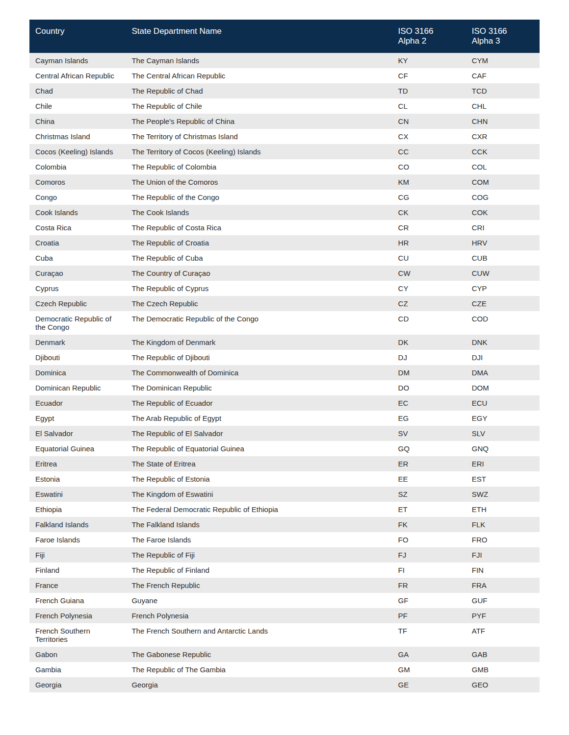| Country | State Department Name | ISO 3166 Alpha 2 | ISO 3166 Alpha 3 |
| --- | --- | --- | --- |
| Cayman Islands | The Cayman Islands | KY | CYM |
| Central African Republic | The Central African Republic | CF | CAF |
| Chad | The Republic of Chad | TD | TCD |
| Chile | The Republic of Chile | CL | CHL |
| China | The People's Republic of China | CN | CHN |
| Christmas Island | The Territory of Christmas Island | CX | CXR |
| Cocos (Keeling) Islands | The Territory of Cocos (Keeling) Islands | CC | CCK |
| Colombia | The Republic of Colombia | CO | COL |
| Comoros | The Union of the Comoros | KM | COM |
| Congo | The Republic of the Congo | CG | COG |
| Cook Islands | The Cook Islands | CK | COK |
| Costa Rica | The Republic of Costa Rica | CR | CRI |
| Croatia | The Republic of Croatia | HR | HRV |
| Cuba | The Republic of Cuba | CU | CUB |
| Curaçao | The Country of Curaçao | CW | CUW |
| Cyprus | The Republic of Cyprus | CY | CYP |
| Czech Republic | The Czech Republic | CZ | CZE |
| Democratic Republic of the Congo | The Democratic Republic of the Congo | CD | COD |
| Denmark | The Kingdom of Denmark | DK | DNK |
| Djibouti | The Republic of Djibouti | DJ | DJI |
| Dominica | The Commonwealth of Dominica | DM | DMA |
| Dominican Republic | The Dominican Republic | DO | DOM |
| Ecuador | The Republic of Ecuador | EC | ECU |
| Egypt | The Arab Republic of Egypt | EG | EGY |
| El Salvador | The Republic of El Salvador | SV | SLV |
| Equatorial Guinea | The Republic of Equatorial Guinea | GQ | GNQ |
| Eritrea | The State of Eritrea | ER | ERI |
| Estonia | The Republic of Estonia | EE | EST |
| Eswatini | The Kingdom of Eswatini | SZ | SWZ |
| Ethiopia | The Federal Democratic Republic of Ethiopia | ET | ETH |
| Falkland Islands | The Falkland Islands | FK | FLK |
| Faroe Islands | The Faroe Islands | FO | FRO |
| Fiji | The Republic of Fiji | FJ | FJI |
| Finland | The Republic of Finland | FI | FIN |
| France | The French Republic | FR | FRA |
| French Guiana | Guyane | GF | GUF |
| French Polynesia | French Polynesia | PF | PYF |
| French Southern Territories | The French Southern and Antarctic Lands | TF | ATF |
| Gabon | The Gabonese Republic | GA | GAB |
| Gambia | The Republic of The Gambia | GM | GMB |
| Georgia | Georgia | GE | GEO |